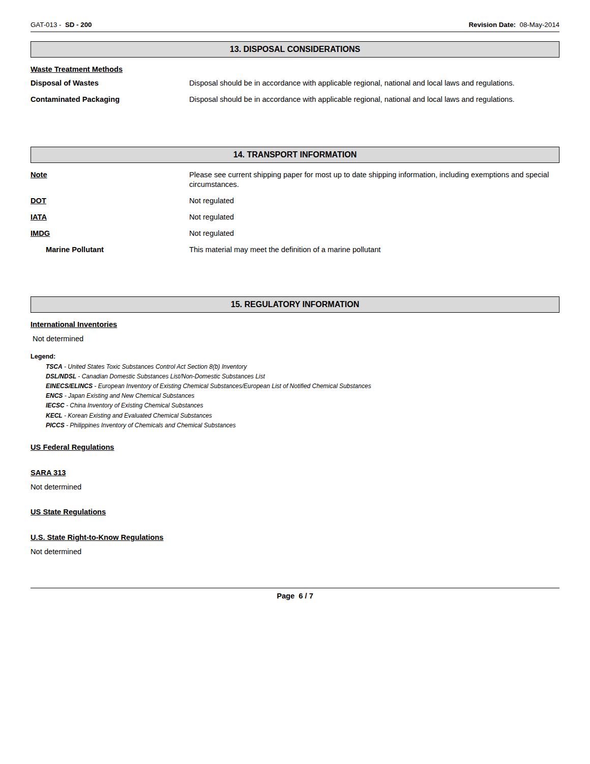GAT-013 - SD - 200
Revision Date: 08-May-2014
13. DISPOSAL CONSIDERATIONS
Waste Treatment Methods
| Disposal of Wastes | Disposal should be in accordance with applicable regional, national and local laws and regulations. |
| Contaminated Packaging | Disposal should be in accordance with applicable regional, national and local laws and regulations. |
14. TRANSPORT INFORMATION
| Note | Please see current shipping paper for most up to date shipping information, including exemptions and special circumstances. |
| DOT | Not regulated |
| IATA | Not regulated |
| IMDG | Not regulated |
| Marine Pollutant | This material may meet the definition of a marine pollutant |
15. REGULATORY INFORMATION
International Inventories
Not determined
Legend:
TSCA - United States Toxic Substances Control Act Section 8(b) Inventory
DSL/NDSL - Canadian Domestic Substances List/Non-Domestic Substances List
EINECS/ELINCS - European Inventory of Existing Chemical Substances/European List of Notified Chemical Substances
ENCS - Japan Existing and New Chemical Substances
IECSC - China Inventory of Existing Chemical Substances
KECL - Korean Existing and Evaluated Chemical Substances
PICCS - Philippines Inventory of Chemicals and Chemical Substances
US Federal Regulations
SARA 313
Not determined
US State Regulations
U.S. State Right-to-Know Regulations
Not determined
Page 6 / 7